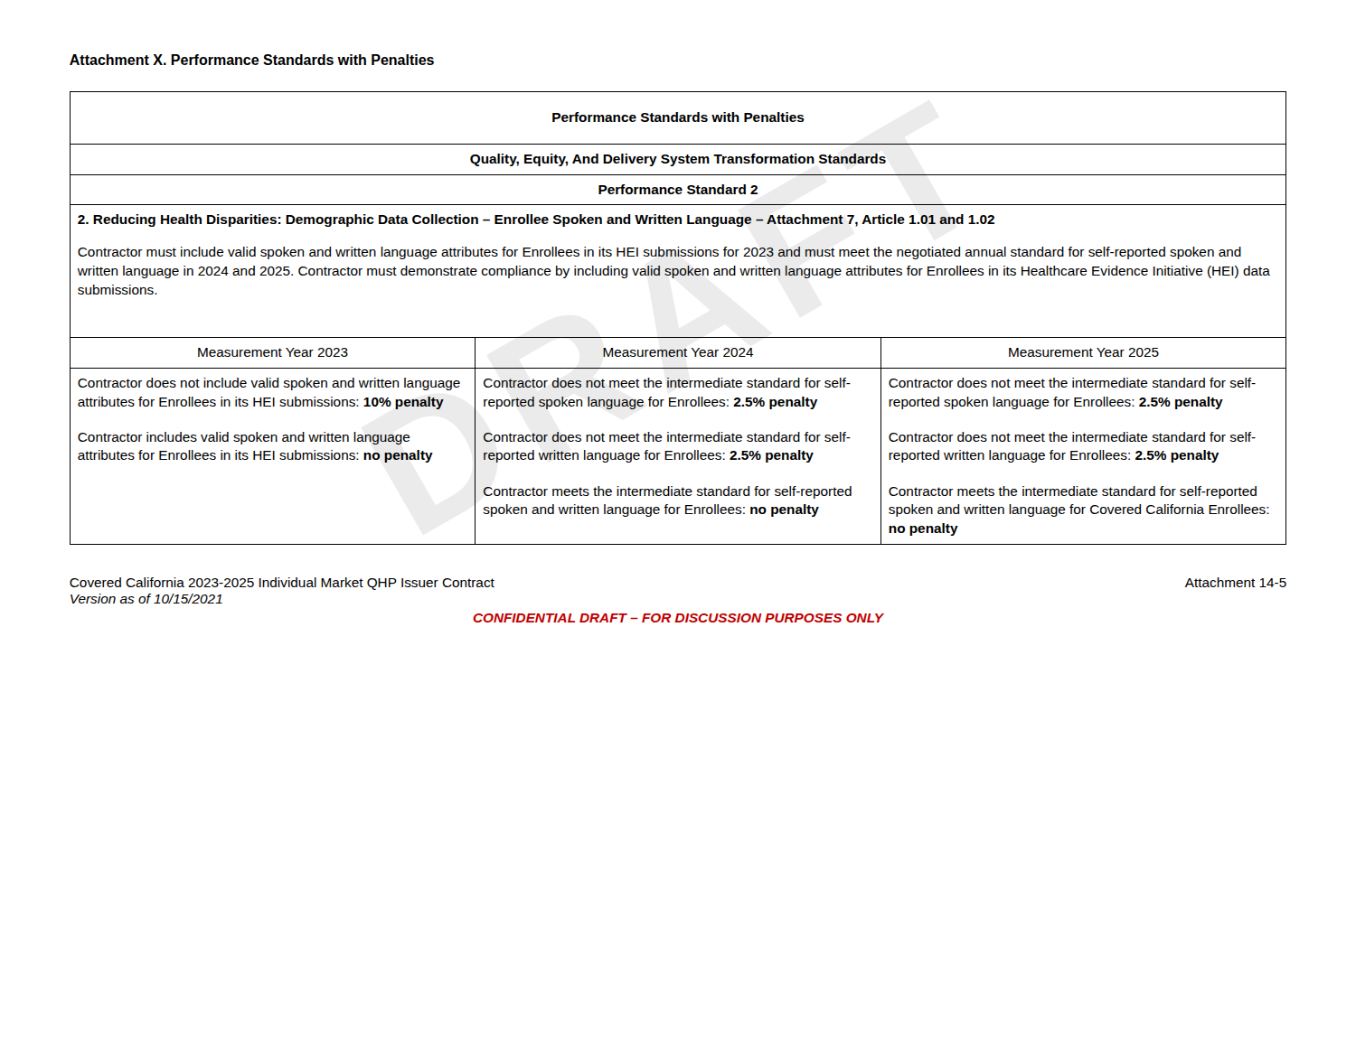DRAFT
Attachment X. Performance Standards with Penalties
| Performance Standards with Penalties |
| Quality, Equity, And Delivery System Transformation Standards |
| Performance Standard 2 |
| 2. Reducing Health Disparities: Demographic Data Collection – Enrollee Spoken and Written Language – Attachment 7, Article 1.01 and 1.02 Contractor must include valid spoken and written language attributes for Enrollees in its HEI submissions for 2023 and must meet the negotiated annual standard for self-reported spoken and written language in 2024 and 2025. Contractor must demonstrate compliance by including valid spoken and written language attributes for Enrollees in its Healthcare Evidence Initiative (HEI) data submissions. |
| Measurement Year 2023 | Measurement Year 2024 | Measurement Year 2025 |
| Contractor does not include valid spoken and written language attributes for Enrollees in its HEI submissions: 10% penalty Contractor includes valid spoken and written language attributes for Enrollees in its HEI submissions: no penalty | Contractor does not meet the intermediate standard for self-reported spoken language for Enrollees: 2.5% penalty Contractor does not meet the intermediate standard for self-reported written language for Enrollees: 2.5% penalty Contractor meets the intermediate standard for self-reported spoken and written language for Enrollees: no penalty | Contractor does not meet the intermediate standard for self-reported spoken language for Enrollees: 2.5% penalty Contractor does not meet the intermediate standard for self-reported written language for Enrollees: 2.5% penalty Contractor meets the intermediate standard for self-reported spoken and written language for Covered California Enrollees: no penalty |
Covered California 2023-2025 Individual Market QHP Issuer Contract
Version as of 10/15/2021
Attachment 14-5
CONFIDENTIAL DRAFT – FOR DISCUSSION PURPOSES ONLY